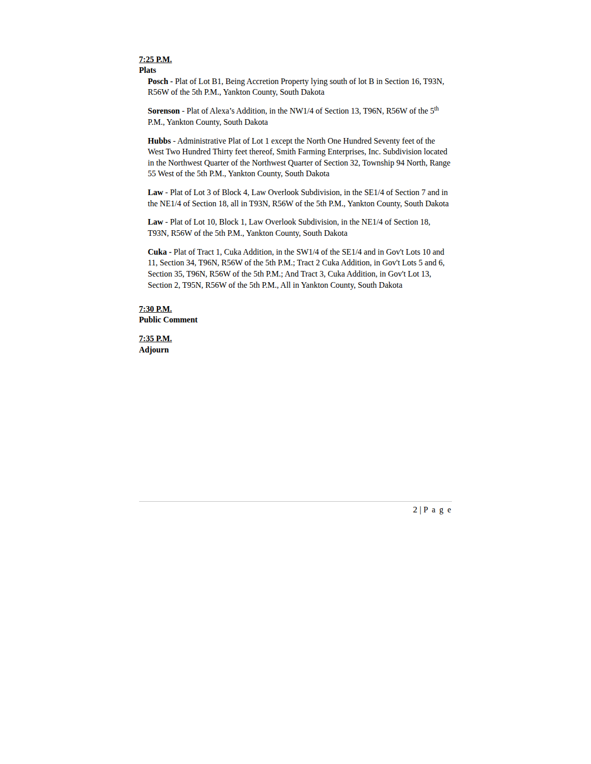7:25 P.M.
Plats
Posch - Plat of Lot B1, Being Accretion Property lying south of lot B in Section 16, T93N, R56W of the 5th P.M., Yankton County, South Dakota
Sorenson - Plat of Alexa’s Addition, in the NW1/4 of Section 13, T96N, R56W of the 5th P.M., Yankton County, South Dakota
Hubbs - Administrative Plat of Lot 1 except the North One Hundred Seventy feet of the West Two Hundred Thirty feet thereof, Smith Farming Enterprises, Inc. Subdivision located in the Northwest Quarter of the Northwest Quarter of Section 32, Township 94 North, Range 55 West of the 5th P.M., Yankton County, South Dakota
Law - Plat of Lot 3 of Block 4, Law Overlook Subdivision, in the SE1/4 of Section 7 and in the NE1/4 of Section 18, all in T93N, R56W of the 5th P.M., Yankton County, South Dakota
Law - Plat of Lot 10, Block 1, Law Overlook Subdivision, in the NE1/4 of Section 18, T93N, R56W of the 5th P.M., Yankton County, South Dakota
Cuka - Plat of Tract 1, Cuka Addition, in the SW1/4 of the SE1/4 and in Gov't Lots 10 and 11, Section 34, T96N, R56W of the 5th P.M.; Tract 2 Cuka Addition, in Gov't Lots 5 and 6, Section 35, T96N, R56W of the 5th P.M.; And Tract 3, Cuka Addition, in Gov't Lot 13, Section 2, T95N, R56W of the 5th P.M., All in Yankton County, South Dakota
7:30 P.M.
Public Comment
7:35 P.M.
Adjourn
2 | P a g e